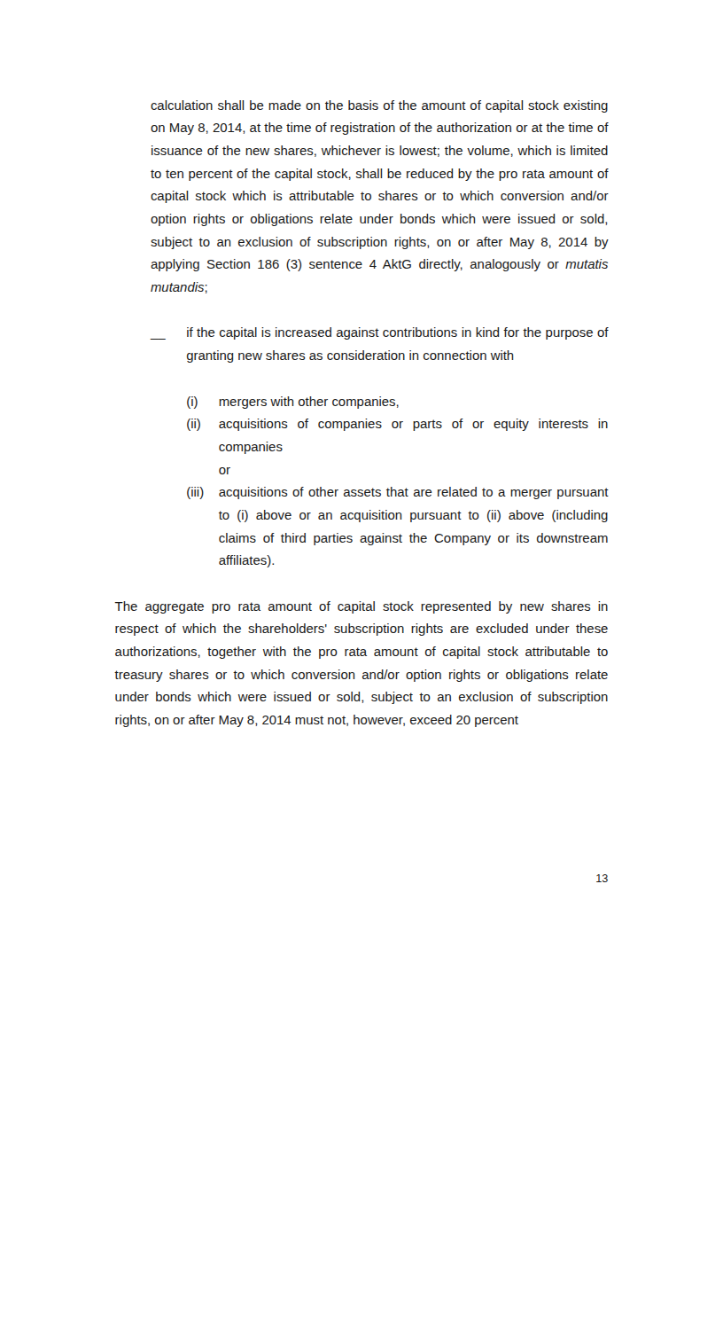calculation shall be made on the basis of the amount of capital stock existing on May 8, 2014, at the time of registration of the authorization or at the time of issuance of the new shares, whichever is lowest; the volume, which is limited to ten percent of the capital stock, shall be reduced by the pro rata amount of capital stock which is attributable to shares or to which conversion and/or option rights or obligations relate under bonds which were issued or sold, subject to an exclusion of subscription rights, on or after May 8, 2014 by applying Section 186 (3) sentence 4 AktG directly, analogously or mutatis mutandis;
__
if the capital is increased against contributions in kind for the purpose of granting new shares as consideration in connection with
(i)
mergers with other companies,
(ii)
acquisitions of companies or parts of or equity interests in companies
or
(iii)
acquisitions of other assets that are related to a merger pursuant to (i) above or an acquisition pursuant to (ii) above (including claims of third parties against the Company or its downstream affiliates).
The aggregate pro rata amount of capital stock represented by new shares in respect of which the shareholders' subscription rights are excluded under these authorizations, together with the pro rata amount of capital stock attributable to treasury shares or to which conversion and/or option rights or obligations relate under bonds which were issued or sold, subject to an exclusion of subscription rights, on or after May 8, 2014 must not, however, exceed 20 percent
13